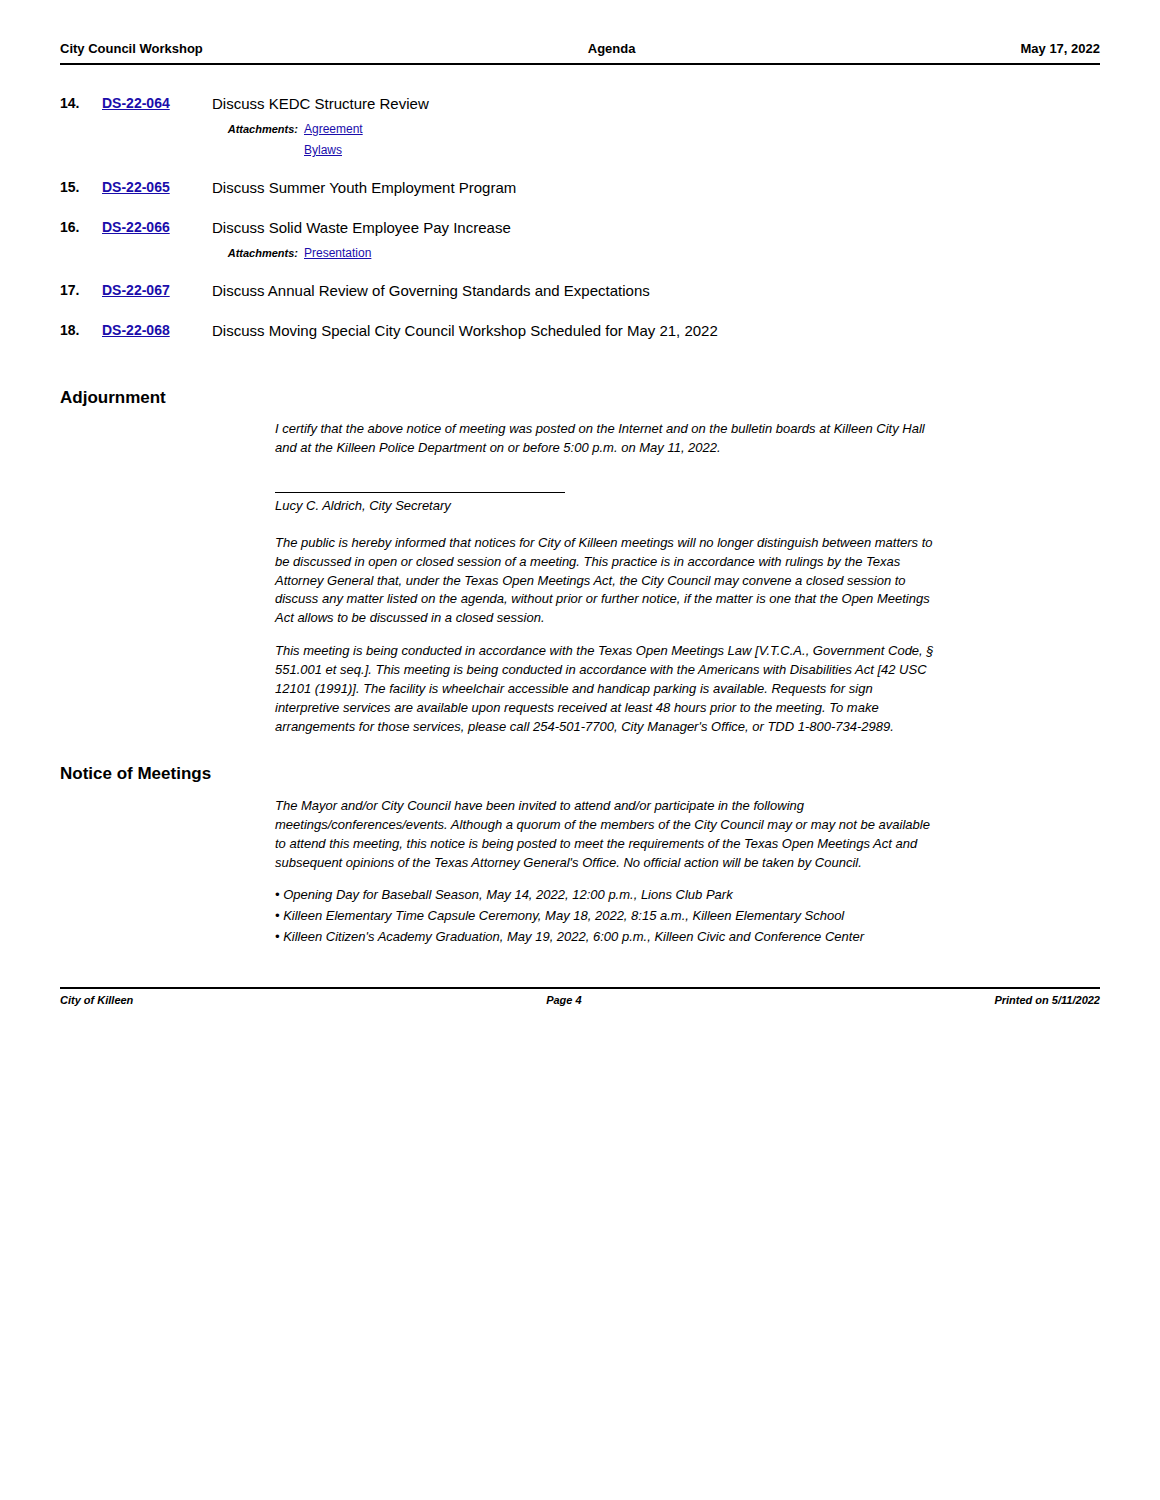City Council Workshop
Agenda
May 17, 2022
| 14. | DS-22-064 | Discuss KEDC Structure Review Attachments: Agreement Bylaws |
| 15. | DS-22-065 | Discuss Summer Youth Employment Program |
| 16. | DS-22-066 | Discuss Solid Waste Employee Pay Increase Attachments: Presentation |
| 17. | DS-22-067 | Discuss Annual Review of Governing Standards and Expectations |
| 18. | DS-22-068 | Discuss Moving Special City Council Workshop Scheduled for May 21, 2022 |
Adjournment
I certify that the above notice of meeting was posted on the Internet and on the bulletin boards at Killeen City Hall and at the Killeen Police Department on or before 5:00 p.m. on May 11, 2022.
Lucy C. Aldrich, City Secretary
The public is hereby informed that notices for City of Killeen meetings will no longer distinguish between matters to be discussed in open or closed session of a meeting. This practice is in accordance with rulings by the Texas Attorney General that, under the Texas Open Meetings Act, the City Council may convene a closed session to discuss any matter listed on the agenda, without prior or further notice, if the matter is one that the Open Meetings Act allows to be discussed in a closed session.
This meeting is being conducted in accordance with the Texas Open Meetings Law [V.T.C.A., Government Code, § 551.001 et seq.]. This meeting is being conducted in accordance with the Americans with Disabilities Act [42 USC 12101 (1991)]. The facility is wheelchair accessible and handicap parking is available. Requests for sign interpretive services are available upon requests received at least 48 hours prior to the meeting. To make arrangements for those services, please call 254-501-7700, City Manager's Office, or TDD 1-800-734-2989.
Notice of Meetings
The Mayor and/or City Council have been invited to attend and/or participate in the following meetings/conferences/events. Although a quorum of the members of the City Council may or may not be available to attend this meeting, this notice is being posted to meet the requirements of the Texas Open Meetings Act and subsequent opinions of the Texas Attorney General's Office. No official action will be taken by Council.
Opening Day for Baseball Season, May 14, 2022, 12:00 p.m., Lions Club Park
Killeen Elementary Time Capsule Ceremony, May 18, 2022, 8:15 a.m., Killeen Elementary School
Killeen Citizen's Academy Graduation, May 19, 2022, 6:00 p.m., Killeen Civic and Conference Center
City of Killeen
Page 4
Printed on 5/11/2022